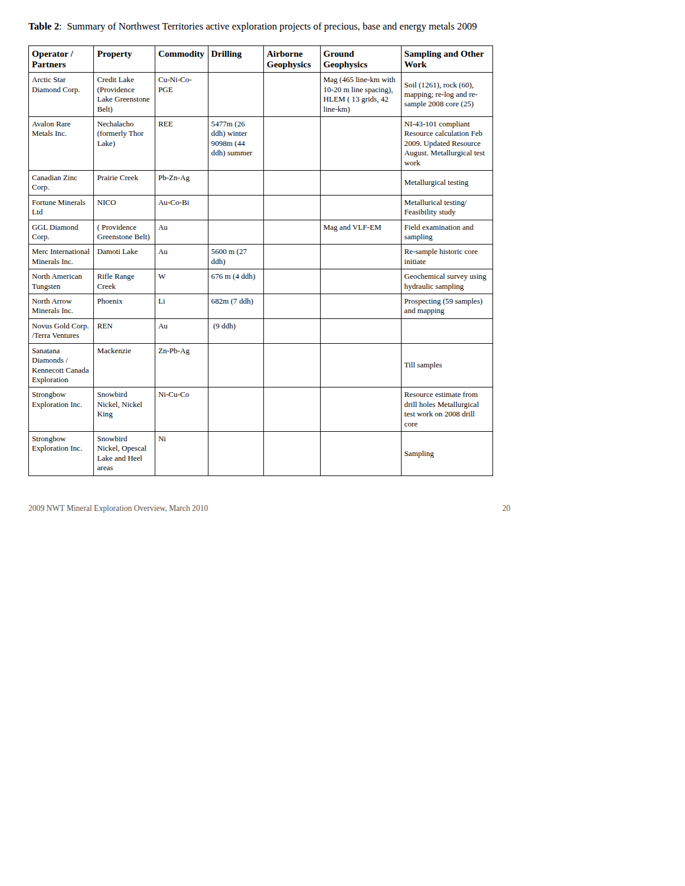Table 2: Summary of Northwest Territories active exploration projects of precious, base and energy metals 2009
| Operator / Partners | Property | Commodity | Drilling | Airborne Geophysics | Ground Geophysics | Sampling and Other Work |
| --- | --- | --- | --- | --- | --- | --- |
| Arctic Star Diamond Corp. | Credit Lake (Providence Lake Greenstone Belt) | Cu-Ni-Co-PGE | | | Mag (465 line-km with 10-20 m line spacing), HLEM ( 13 grids, 42 line-km) | Soil (1261), rock (60), mapping; re-log and re-sample 2008 core (25) |
| Avalon Rare Metals Inc. | Nechalacho (formerly Thor Lake) | REE | 5477m (26 ddh) winter 9098m (44 ddh) summer | | | NI-43-101 compliant Resource calculation Feb 2009. Updated Resource August. Metallurgical test work |
| Canadian Zinc Corp. | Prairie Creek | Pb-Zn-Ag | | | | Metallurgical testing |
| Fortune Minerals Ltd | NICO | Au-Co-Bi | | | | Metallurical testing/ Feasibility study |
| GGL Diamond Corp. | ( Providence Greenstone Belt) | Au | | | Mag and VLF-EM | Field examination and sampling |
| Merc International Minerals Inc. | Damoti Lake | Au | 5600 m (27 ddh) | | | Re-sample historic core initiate |
| North American Tungsten | Rifle Range Creek | W | 676 m (4 ddh) | | | Geochemical survey using hydraulic sampling |
| North Arrow Minerals Inc. | Phoenix | Li | 682m (7 ddh) | | | Prospecting (59 samples) and mapping |
| Novus Gold Corp. /Terra Ventures | REN | Au | (9 ddh) | | | |
| Sanatana Diamonds / Kennecott Canada Exploration | Mackenzie | Zn-Pb-Ag | | | | Till samples |
| Strongbow Exploration Inc. | Snowbird Nickel, Nickel King | Ni-Cu-Co | | | | Resource estimate from drill holes Metallurgical test work on 2008 drill core |
| Strongbow Exploration Inc. | Snowbird Nickel, Opescal Lake and Heel areas | Ni | | | | Sampling |
2009 NWT Mineral Exploration Overview, March 2010 20